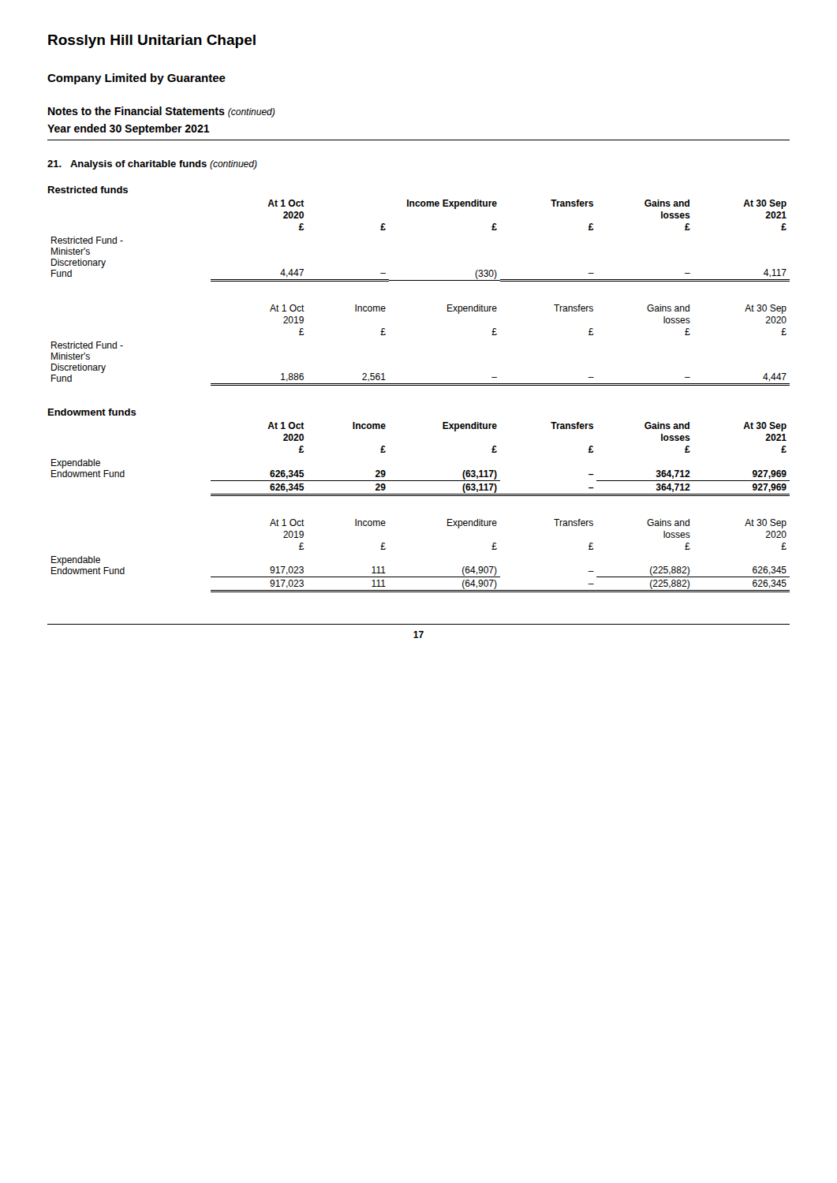Rosslyn Hill Unitarian Chapel
Company Limited by Guarantee
Notes to the Financial Statements (continued)
Year ended 30 September 2021
21. Analysis of charitable funds (continued)
Restricted funds
| | At 1 Oct 2020 £ | £ | Income Expenditure £ | Transfers £ | Gains and losses £ | At 30 Sep 2021 £ |
| --- | --- | --- | --- | --- | --- | --- |
| Restricted Fund - Minister's Discretionary Fund | 4,447 | – | (330) | – | – | 4,117 |
| | At 1 Oct 2019 £ | Income £ | Expenditure £ | Transfers £ | Gains and losses £ | At 30 Sep 2020 £ |
| --- | --- | --- | --- | --- | --- | --- |
| Restricted Fund - Minister's Discretionary Fund | 1,886 | 2,561 | – | – | – | 4,447 |
Endowment funds
| | At 1 Oct 2020 £ | Income £ | Expenditure £ | Transfers £ | Gains and losses £ | At 30 Sep 2021 £ |
| --- | --- | --- | --- | --- | --- | --- |
| Expendable Endowment Fund | 626,345 | 29 | (63,117) | – | 364,712 | 927,969 |
| | 626,345 | 29 | (63,117) | – | 364,712 | 927,969 |
| | At 1 Oct 2019 £ | Income £ | Expenditure £ | Transfers £ | Gains and losses £ | At 30 Sep 2020 £ |
| --- | --- | --- | --- | --- | --- | --- |
| Expendable Endowment Fund | 917,023 | 111 | (64,907) | – | (225,882) | 626,345 |
| | 917,023 | 111 | (64,907) | – | (225,882) | 626,345 |
17